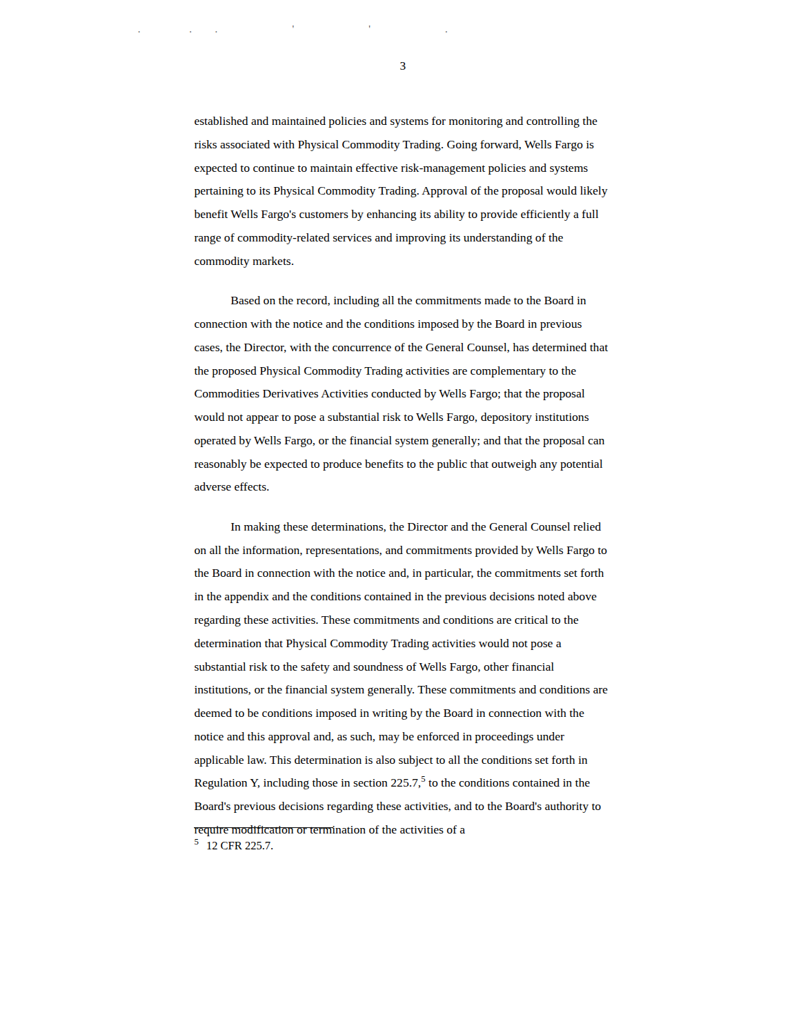. .. ' ' .
3
established and maintained policies and systems for monitoring and controlling the risks associated with Physical Commodity Trading. Going forward, Wells Fargo is expected to continue to maintain effective risk-management policies and systems pertaining to its Physical Commodity Trading. Approval of the proposal would likely benefit Wells Fargo's customers by enhancing its ability to provide efficiently a full range of commodity-related services and improving its understanding of the commodity markets.
Based on the record, including all the commitments made to the Board in connection with the notice and the conditions imposed by the Board in previous cases, the Director, with the concurrence of the General Counsel, has determined that the proposed Physical Commodity Trading activities are complementary to the Commodities Derivatives Activities conducted by Wells Fargo; that the proposal would not appear to pose a substantial risk to Wells Fargo, depository institutions operated by Wells Fargo, or the financial system generally; and that the proposal can reasonably be expected to produce benefits to the public that outweigh any potential adverse effects.
In making these determinations, the Director and the General Counsel relied on all the information, representations, and commitments provided by Wells Fargo to the Board in connection with the notice and, in particular, the commitments set forth in the appendix and the conditions contained in the previous decisions noted above regarding these activities. These commitments and conditions are critical to the determination that Physical Commodity Trading activities would not pose a substantial risk to the safety and soundness of Wells Fargo, other financial institutions, or the financial system generally. These commitments and conditions are deemed to be conditions imposed in writing by the Board in connection with the notice and this approval and, as such, may be enforced in proceedings under applicable law. This determination is also subject to all the conditions set forth in Regulation Y, including those in section 225.7,5 to the conditions contained in the Board's previous decisions regarding these activities, and to the Board's authority to require modification or termination of the activities of a
5 12 CFR 225.7.